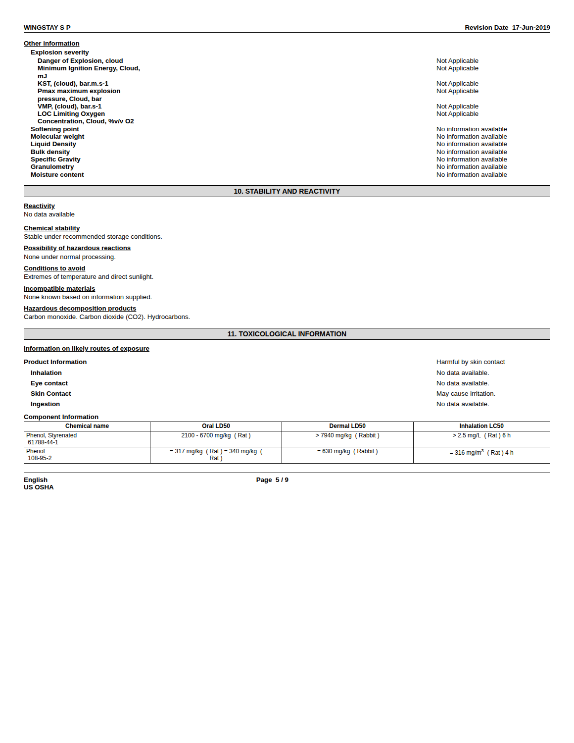WINGSTAY S P Revision Date 17-Jun-2019
Other information
Explosion severity
Danger of Explosion, cloud Not Applicable
Minimum Ignition Energy, Cloud,
mJ Not Applicable
KST, (cloud), bar.m.s-1 Not Applicable
Pmax maximum explosion
pressure, Cloud, bar Not Applicable
VMP, (cloud), bar.s-1 Not Applicable
LOC Limiting Oxygen
Concentration, Cloud, %v/v O2 Not Applicable
Softening point No information available
Molecular weight No information available
Liquid Density No information available
Bulk density No information available
Specific Gravity No information available
Granulometry No information available
Moisture content No information available
10. STABILITY AND REACTIVITY
Reactivity
No data available
Chemical stability
Stable under recommended storage conditions.
Possibility of hazardous reactions
None under normal processing.
Conditions to avoid
Extremes of temperature and direct sunlight.
Incompatible materials
None known based on information supplied.
Hazardous decomposition products
Carbon monoxide. Carbon dioxide (CO2). Hydrocarbons.
11. TOXICOLOGICAL INFORMATION
Information on likely routes of exposure
Product Information Harmful by skin contact
Inhalation No data available.
Eye contact No data available.
Skin Contact May cause irritation.
Ingestion No data available.
Component Information
| Chemical name | Oral LD50 | Dermal LD50 | Inhalation LC50 |
| --- | --- | --- | --- |
| Phenol, Styrenated 61788-44-1 | 2100 - 6700 mg/kg ( Rat ) | > 7940 mg/kg ( Rabbit ) | > 2.5 mg/L ( Rat ) 6 h |
| Phenol 108-95-2 | = 317 mg/kg ( Rat ) = 340 mg/kg ( Rat ) | = 630 mg/kg ( Rabbit ) | = 316 mg/m 3 ( Rat ) 4 h |
English
US OSHA
Page 5 / 9